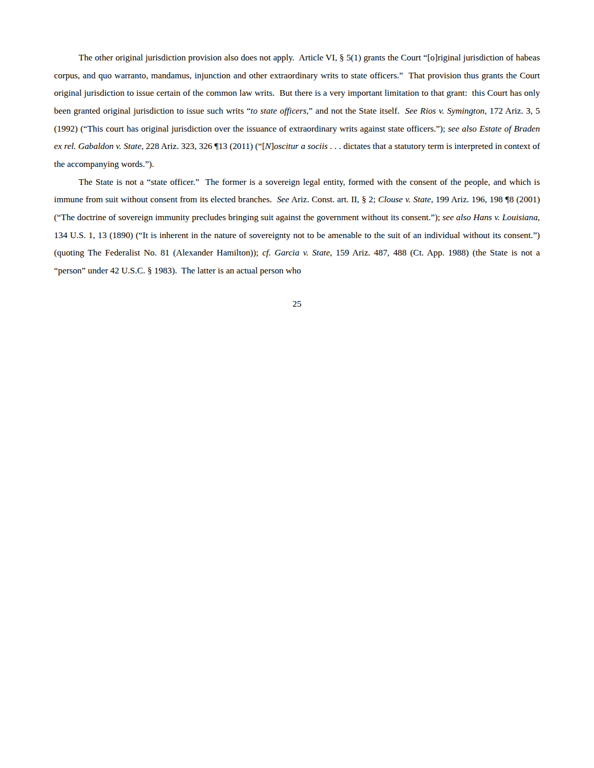The other original jurisdiction provision also does not apply. Article VI, § 5(1) grants the Court “[o]riginal jurisdiction of habeas corpus, and quo warranto, mandamus, injunction and other extraordinary writs to state officers.” That provision thus grants the Court original jurisdiction to issue certain of the common law writs. But there is a very important limitation to that grant: this Court has only been granted original jurisdiction to issue such writs “to state officers,” and not the State itself. See Rios v. Symington, 172 Ariz. 3, 5 (1992) (“This court has original jurisdiction over the issuance of extraordinary writs against state officers.”); see also Estate of Braden ex rel. Gabaldon v. State, 228 Ariz. 323, 326 ¶13 (2011) (“[N]oscitur a sociis . . . dictates that a statutory term is interpreted in context of the accompanying words.”).
The State is not a “state officer.” The former is a sovereign legal entity, formed with the consent of the people, and which is immune from suit without consent from its elected branches. See Ariz. Const. art. II, § 2; Clouse v. State, 199 Ariz. 196, 198 ¶8 (2001) (“The doctrine of sovereign immunity precludes bringing suit against the government without its consent.”); see also Hans v. Louisiana, 134 U.S. 1, 13 (1890) (“It is inherent in the nature of sovereignty not to be amenable to the suit of an individual without its consent.”) (quoting The Federalist No. 81 (Alexander Hamilton)); cf. Garcia v. State, 159 Ariz. 487, 488 (Ct. App. 1988) (the State is not a “person” under 42 U.S.C. § 1983). The latter is an actual person who
25